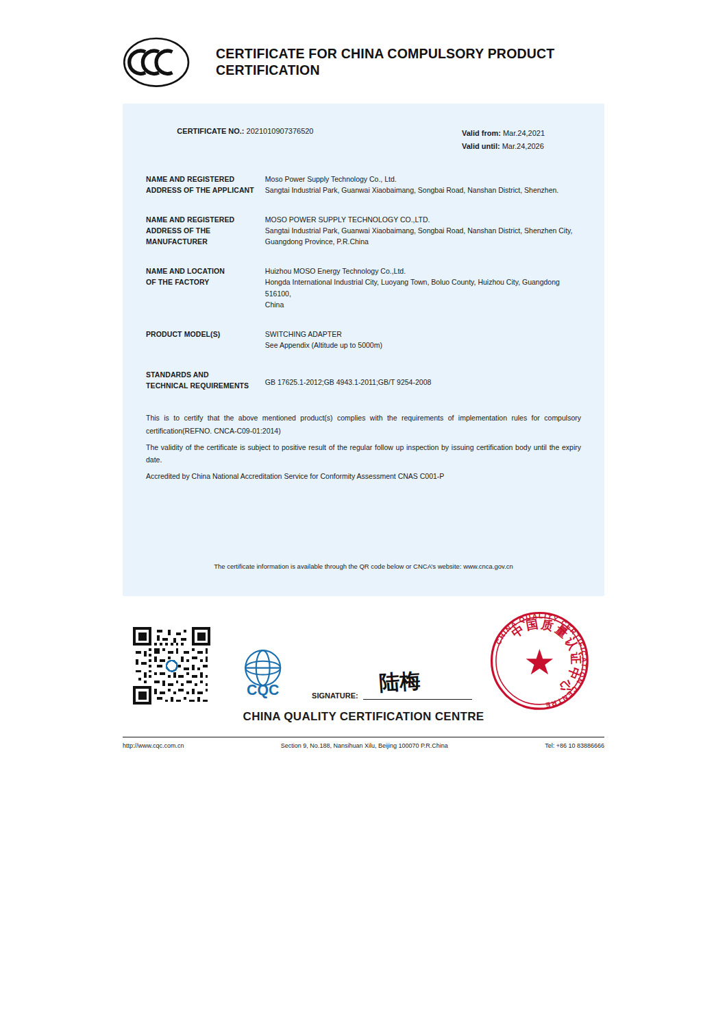Certificate for China Compulsory Product Certification
CERTIFICATE NO.: 2021010907376520
Valid from: Mar.24,2021
Valid until: Mar.24,2026
| Name and registered address of the applicant | Moso Power Supply Technology Co., Ltd. Sangtai Industrial Park, Guanwai Xiaobaimang, Songbai Road, Nanshan District, Shenzhen. |
| Name and registered address of the manufacturer | MOSO POWER SUPPLY TECHNOLOGY CO.,LTD. Sangtai Industrial Park, Guanwai Xiaobaimang, Songbai Road, Nanshan District, Shenzhen City, Guangdong Province, P.R.China |
| Name and location of the factory | Huizhou MOSO Energy Technology Co.,Ltd. Hongda International Industrial City, Luoyang Town, Boluo County, Huizhou City, Guangdong 516100, China |
| Product model(s) | SWITCHING ADAPTER See Appendix (Altitude up to 5000m) |
| Standards and technical requirements | GB 17625.1-2012;GB 4943.1-2011;GB/T 9254-2008 |
This is to certify that the above mentioned product(s) complies with the requirements of implementation rules for compulsory certification(REFNO. CNCA-C09-01:2014)
The validity of the certificate is subject to positive result of the regular follow up inspection by issuing certification body until the expiry date.
Accredited by China National Accreditation Service for Conformity Assessment CNAS C001-P
The certificate information is available through the QR code below or CNCA’s website: www.cnca.gov.cn
CQC
SIGNATURE: 陆梅
CHINA QUALITY CERTIFICATION CENTRE 中国质量认证中心
China Quality Certification Centre
http://www.cqc.com.cn
Section 9, No.188, Nansihuan Xilu, Beijing 100070 P.R.China
Tel: +86 10 83886666